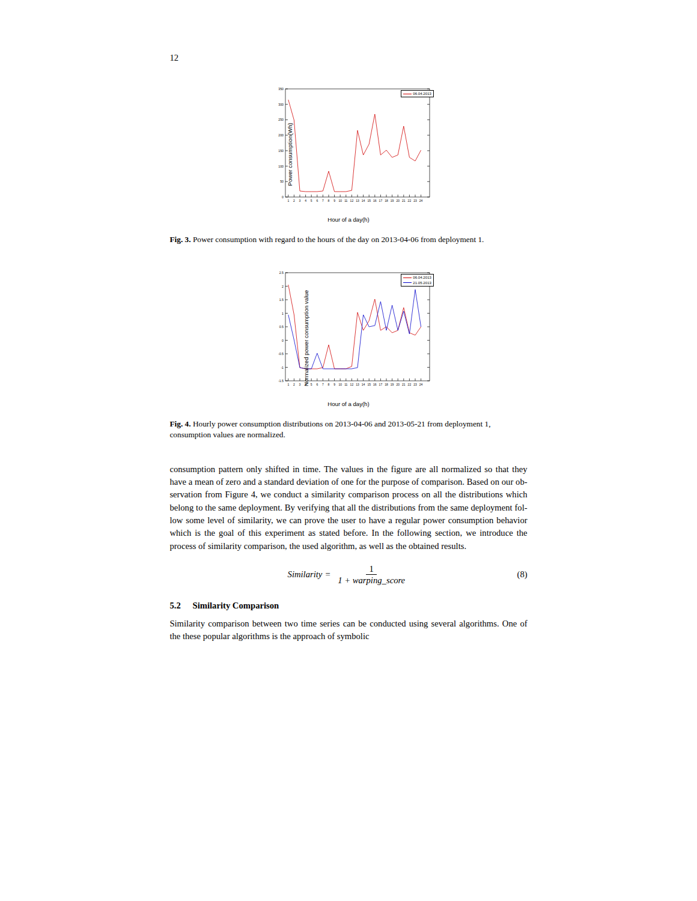12
Power consumption(Wh)
0 50 100 150 200 250 300 350 1 2 3 4 5 6 7 8 9 10 11 12 13 14 15 16 17 18 19 20 21 22 23 24
Hour of a day(h)
06.04.2013
Fig. 3. Power consumption with regard to the hours of the day on 2013-04-06 from deployment 1.
Normalized power consumption value
-1.5 -1 -0.5 0 0.5 1 1.5 2 2.5 1 2 3 4 5 6 7 8 9 10 11 12 13 14 15 16 17 18 19 20 21 22 23 24
Hour of a day(h)
06.04.2013
21.05.2013
Fig. 4. Hourly power consumption distributions on 2013-04-06 and 2013-05-21 from deployment 1, consumption values are normalized.
consumption pattern only shifted in time. The values in the figure are all normalized so that they have a mean of zero and a standard deviation of one for the purpose of comparison. Based on our observation from Figure 4, we conduct a similarity comparison process on all the distributions which belong to the same deployment. By verifying that all the distributions from the same deployment follow some level of similarity, we can prove the user to have a regular power consumption behavior which is the goal of this experiment as stated before. In the following section, we introduce the process of similarity comparison, the used algorithm, as well as the obtained results.
Similarity = 1 1 + warping_score
(8)
5.2 Similarity Comparison
Similarity comparison between two time series can be conducted using several algorithms. One of the these popular algorithms is the approach of symbolic